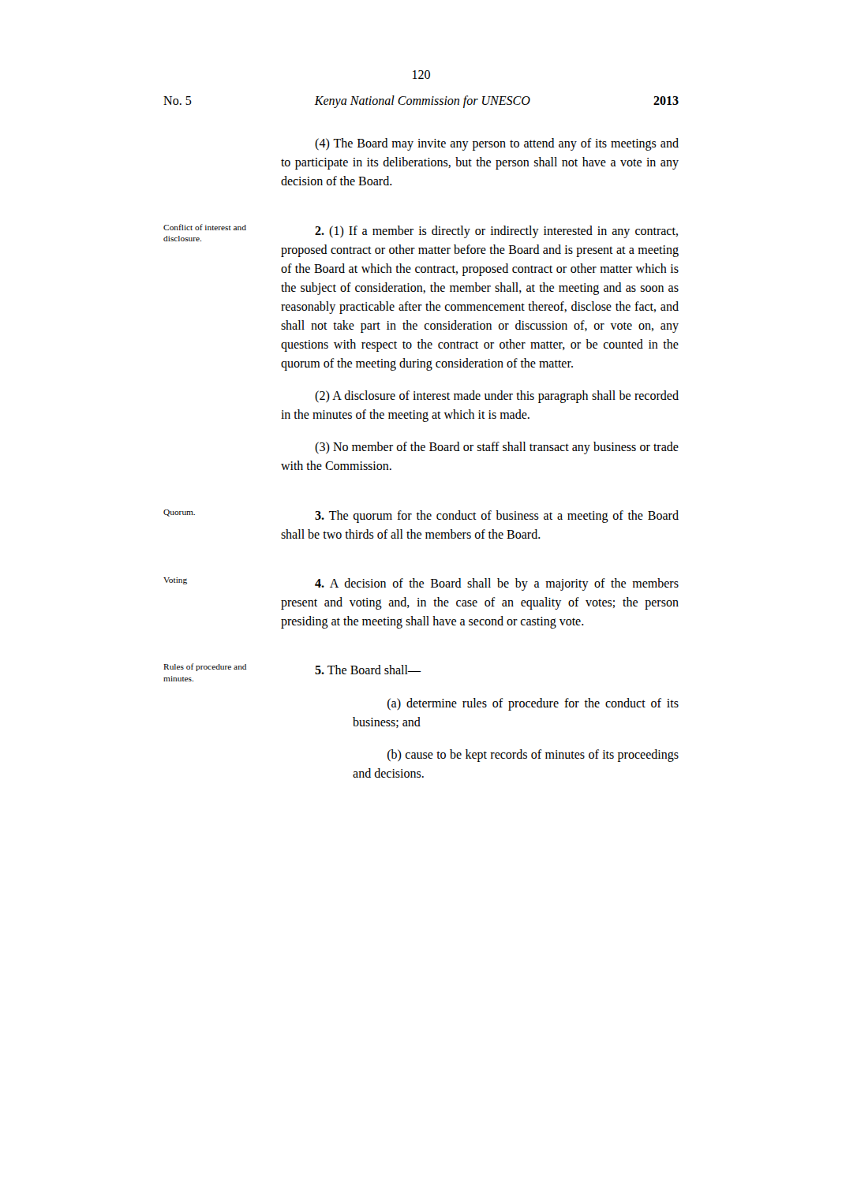120
No. 5 Kenya National Commission for UNESCO 2013
(4) The Board may invite any person to attend any of its meetings and to participate in its deliberations, but the person shall not have a vote in any decision of the Board.
Conflict of interest and disclosure.
2. (1) If a member is directly or indirectly interested in any contract, proposed contract or other matter before the Board and is present at a meeting of the Board at which the contract, proposed contract or other matter which is the subject of consideration, the member shall, at the meeting and as soon as reasonably practicable after the commencement thereof, disclose the fact, and shall not take part in the consideration or discussion of, or vote on, any questions with respect to the contract or other matter, or be counted in the quorum of the meeting during consideration of the matter.
(2) A disclosure of interest made under this paragraph shall be recorded in the minutes of the meeting at which it is made.
(3) No member of the Board or staff shall transact any business or trade with the Commission.
Quorum.
3. The quorum for the conduct of business at a meeting of the Board shall be two thirds of all the members of the Board.
Voting
4. A decision of the Board shall be by a majority of the members present and voting and, in the case of an equality of votes; the person presiding at the meeting shall have a second or casting vote.
Rules of procedure and minutes.
5. The Board shall—
(a) determine rules of procedure for the conduct of its business; and
(b) cause to be kept records of minutes of its proceedings and decisions.